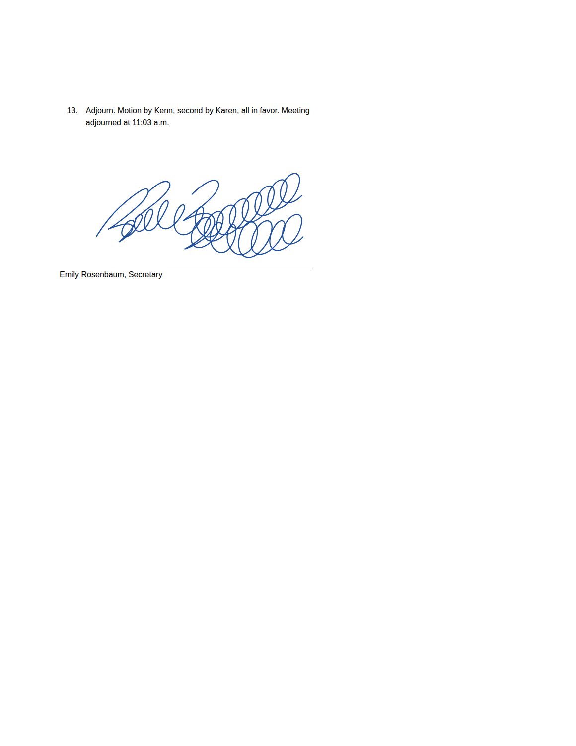13.
Adjourn. Motion by Kenn, second by Karen, all in favor. Meeting adjourned at 11:03 a.m.
Emily Rosenbaum, Secretary